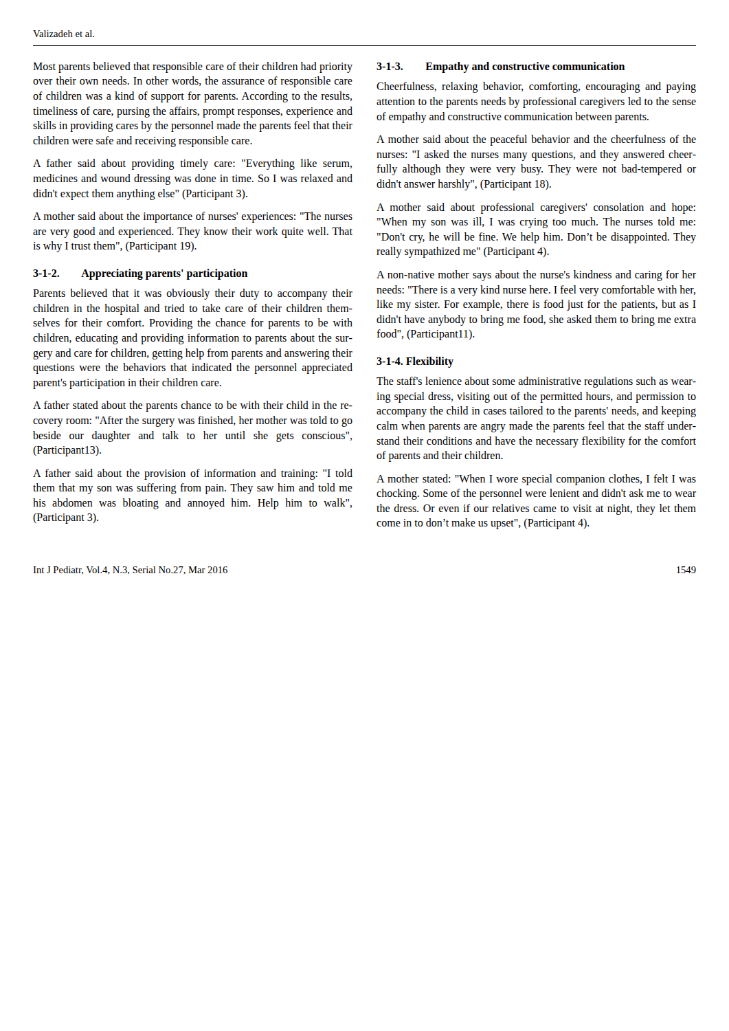Valizadeh et al.
Most parents believed that responsible care of their children had priority over their own needs. In other words, the assurance of responsible care of children was a kind of support for parents. According to the results, timeliness of care, pursing the affairs, prompt responses, experience and skills in providing cares by the personnel made the parents feel that their children were safe and receiving responsible care.
A father said about providing timely care: "Everything like serum, medicines and wound dressing was done in time. So I was relaxed and didn't expect them anything else" (Participant 3).
A mother said about the importance of nurses' experiences: "The nurses are very good and experienced. They know their work quite well. That is why I trust them", (Participant 19).
3-1-2. Appreciating parents' participation
Parents believed that it was obviously their duty to accompany their children in the hospital and tried to take care of their children themselves for their comfort. Providing the chance for parents to be with children, educating and providing information to parents about the surgery and care for children, getting help from parents and answering their questions were the behaviors that indicated the personnel appreciated parent's participation in their children care.
A father stated about the parents chance to be with their child in the recovery room: "After the surgery was finished, her mother was told to go beside our daughter and talk to her until she gets conscious", (Participant13).
A father said about the provision of information and training: "I told them that my son was suffering from pain. They saw him and told me his abdomen was bloating and annoyed him. Help him to walk", (Participant 3).
3-1-3. Empathy and constructive communication
Cheerfulness, relaxing behavior, comforting, encouraging and paying attention to the parents needs by professional caregivers led to the sense of empathy and constructive communication between parents.
A mother said about the peaceful behavior and the cheerfulness of the nurses: "I asked the nurses many questions, and they answered cheerfully although they were very busy. They were not bad-tempered or didn't answer harshly", (Participant 18).
A mother said about professional caregivers' consolation and hope: "When my son was ill, I was crying too much. The nurses told me: "Don't cry, he will be fine. We help him. Don’t be disappointed. They really sympathized me" (Participant 4).
A non-native mother says about the nurse's kindness and caring for her needs: "There is a very kind nurse here. I feel very comfortable with her, like my sister. For example, there is food just for the patients, but as I didn't have anybody to bring me food, she asked them to bring me extra food", (Participant11).
3-1-4. Flexibility
The staff's lenience about some administrative regulations such as wearing special dress, visiting out of the permitted hours, and permission to accompany the child in cases tailored to the parents' needs, and keeping calm when parents are angry made the parents feel that the staff understand their conditions and have the necessary flexibility for the comfort of parents and their children.
A mother stated: "When I wore special companion clothes, I felt I was chocking. Some of the personnel were lenient and didn't ask me to wear the dress. Or even if our relatives came to visit at night, they let them come in to don’t make us upset", (Participant 4).
Int J Pediatr, Vol.4, N.3, Serial No.27, Mar 2016
1549